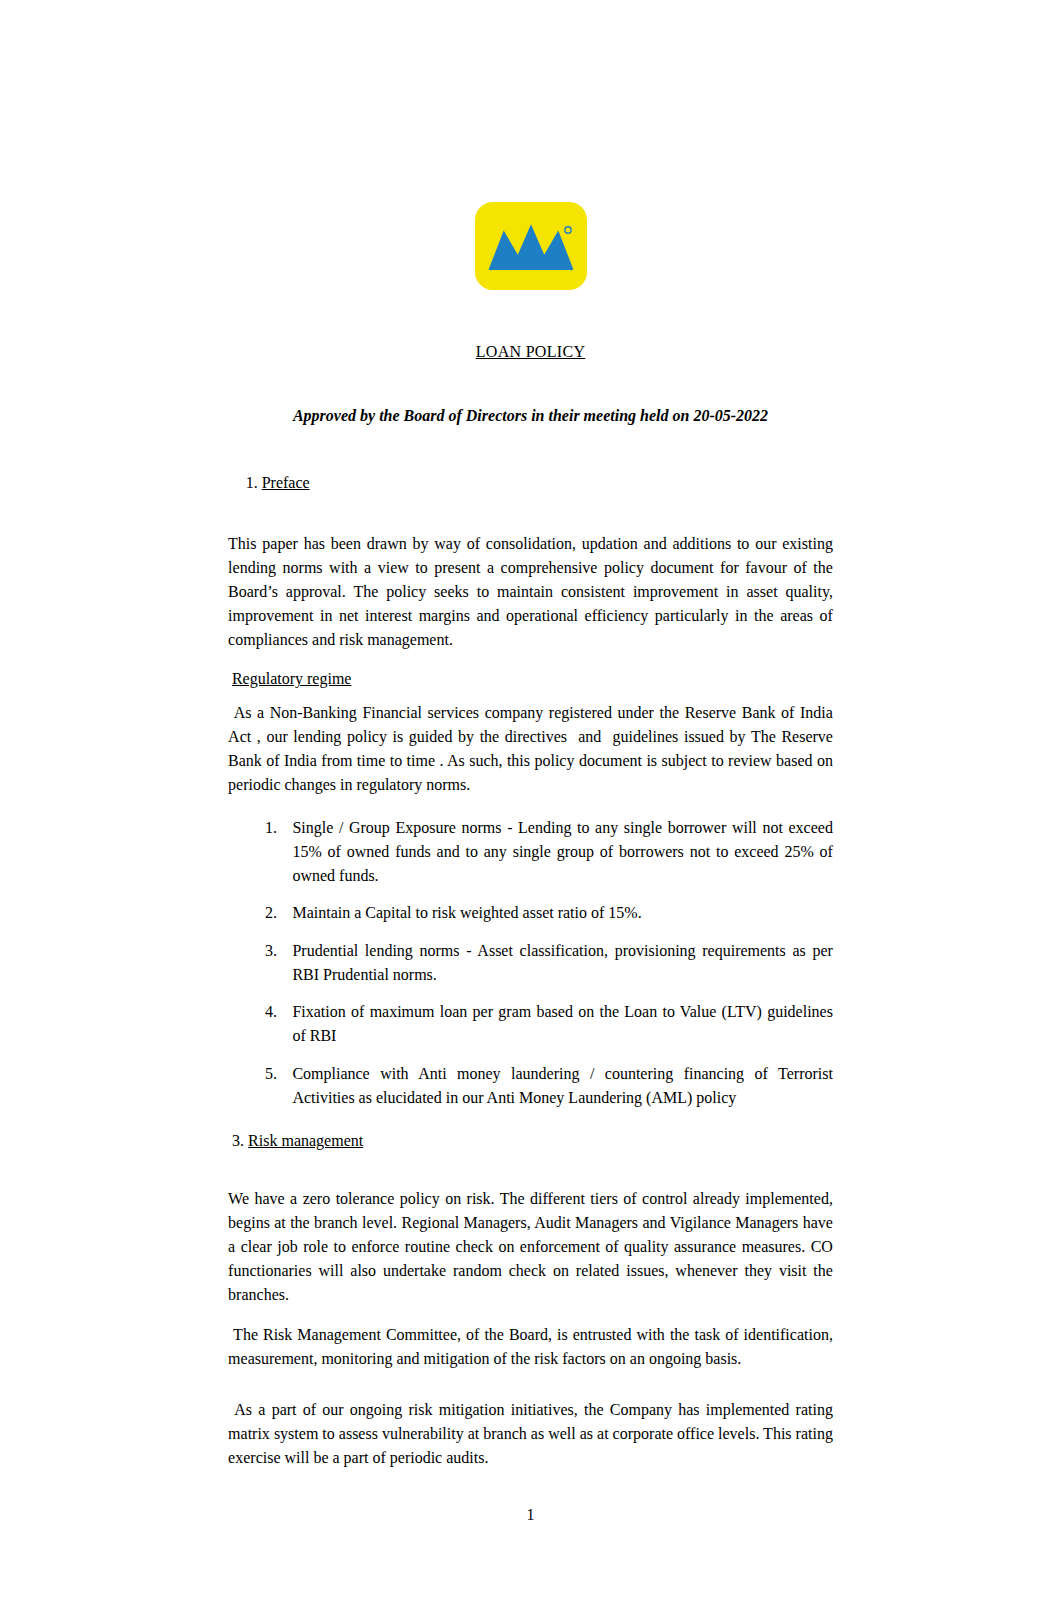LOAN POLICY
Approved by the Board of Directors in their meeting held on 20-05-2022
Preface
This paper has been drawn by way of consolidation, updation and additions to our existing lending norms with a view to present a comprehensive policy document for favour of the Board’s approval. The policy seeks to maintain consistent improvement in asset quality, improvement in net interest margins and operational efficiency particularly in the areas of compliances and risk management.
Regulatory regime
As a Non-Banking Financial services company registered under the Reserve Bank of India Act , our lending policy is guided by the directives and guidelines issued by The Reserve Bank of India from time to time . As such, this policy document is subject to review based on periodic changes in regulatory norms.
Single / Group Exposure norms - Lending to any single borrower will not exceed 15% of owned funds and to any single group of borrowers not to exceed 25% of owned funds.
Maintain a Capital to risk weighted asset ratio of 15%.
Prudential lending norms - Asset classification, provisioning requirements as per RBI Prudential norms.
Fixation of maximum loan per gram based on the Loan to Value (LTV) guidelines of RBI
Compliance with Anti money laundering / countering financing of Terrorist Activities as elucidated in our Anti Money Laundering (AML) policy
3. Risk management
We have a zero tolerance policy on risk. The different tiers of control already implemented, begins at the branch level. Regional Managers, Audit Managers and Vigilance Managers have a clear job role to enforce routine check on enforcement of quality assurance measures. CO functionaries will also undertake random check on related issues, whenever they visit the branches.
The Risk Management Committee, of the Board, is entrusted with the task of identification, measurement, monitoring and mitigation of the risk factors on an ongoing basis.
As a part of our ongoing risk mitigation initiatives, the Company has implemented rating matrix system to assess vulnerability at branch as well as at corporate office levels. This rating exercise will be a part of periodic audits.
1